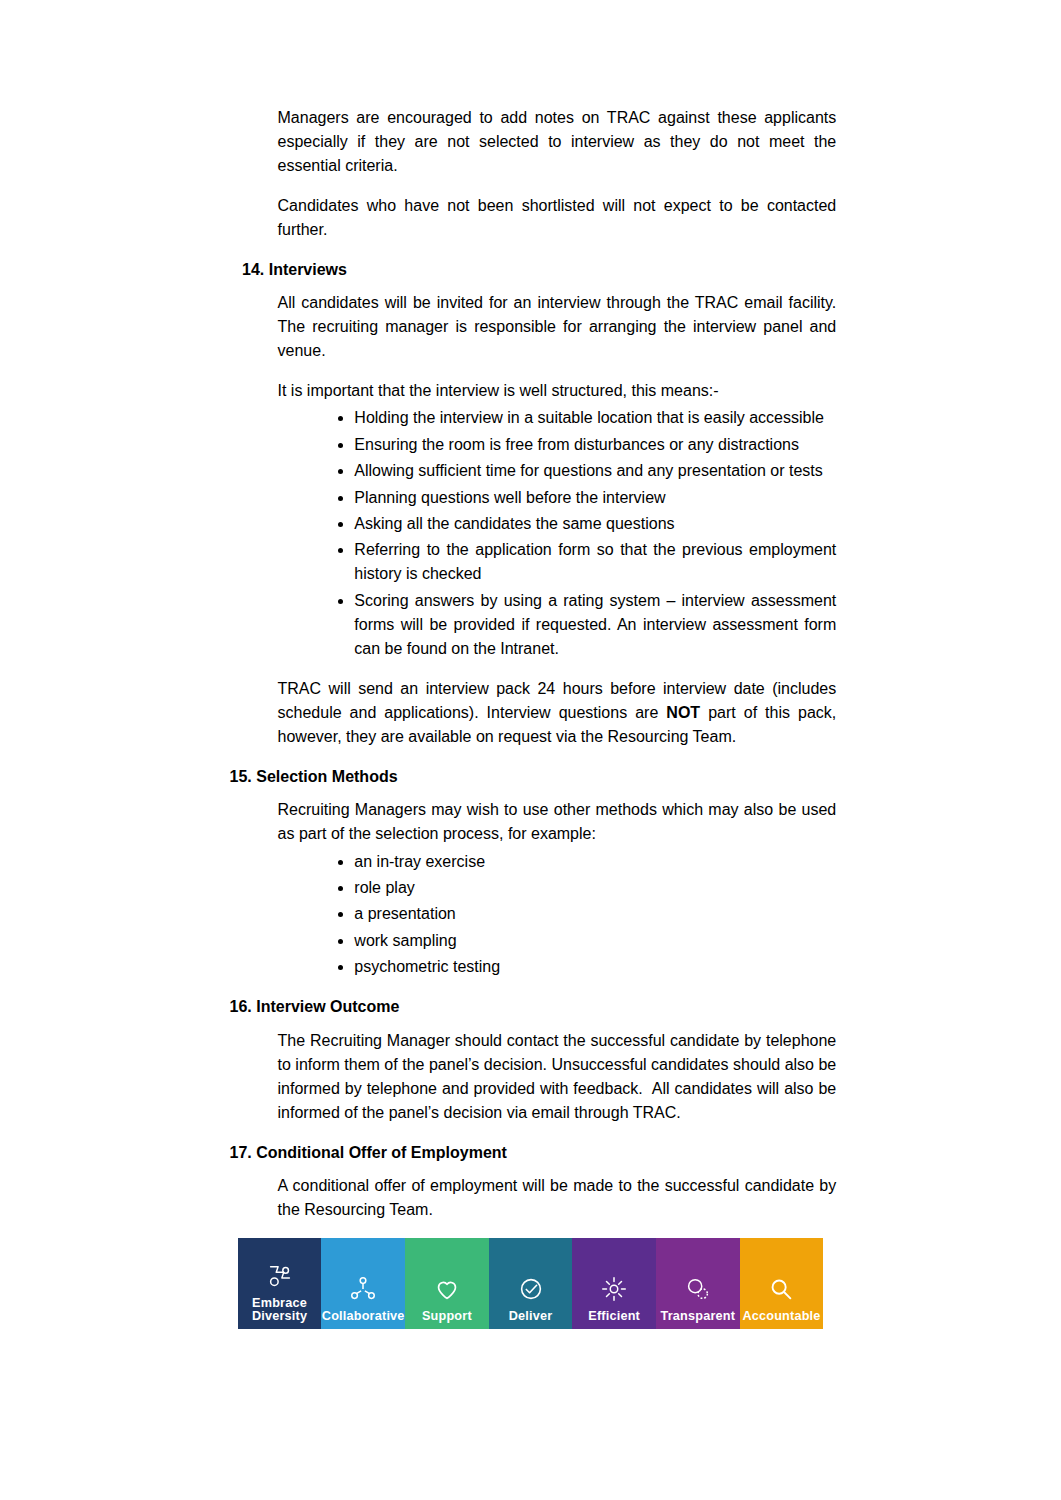Managers are encouraged to add notes on TRAC against these applicants especially if they are not selected to interview as they do not meet the essential criteria.
Candidates who have not been shortlisted will not expect to be contacted further.
14. Interviews
All candidates will be invited for an interview through the TRAC email facility. The recruiting manager is responsible for arranging the interview panel and venue.
It is important that the interview is well structured, this means:-
Holding the interview in a suitable location that is easily accessible
Ensuring the room is free from disturbances or any distractions
Allowing sufficient time for questions and any presentation or tests
Planning questions well before the interview
Asking all the candidates the same questions
Referring to the application form so that the previous employment history is checked
Scoring answers by using a rating system – interview assessment forms will be provided if requested. An interview assessment form can be found on the Intranet.
TRAC will send an interview pack 24 hours before interview date (includes schedule and applications). Interview questions are NOT part of this pack, however, they are available on request via the Resourcing Team.
15. Selection Methods
Recruiting Managers may wish to use other methods which may also be used as part of the selection process, for example:
an in-tray exercise
role play
a presentation
work sampling
psychometric testing
16. Interview Outcome
The Recruiting Manager should contact the successful candidate by telephone to inform them of the panel’s decision. Unsuccessful candidates should also be informed by telephone and provided with feedback. All candidates will also be informed of the panel’s decision via email through TRAC.
17. Conditional Offer of Employment
A conditional offer of employment will be made to the successful candidate by the Resourcing Team.
Embrace Diversity
Collaborative
Support
Deliver
Efficient
Transparent
Accountable